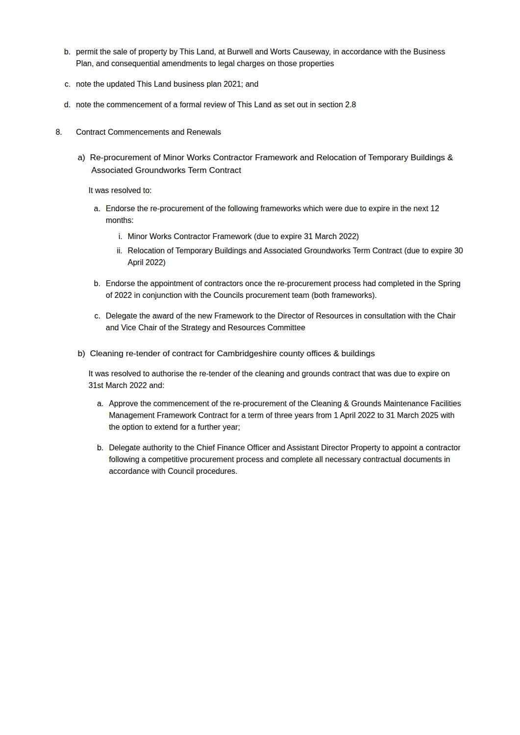permit the sale of property by This Land, at Burwell and Worts Causeway, in accordance with the Business Plan, and consequential amendments to legal charges on those properties
note the updated This Land business plan 2021; and
note the commencement of a formal review of This Land as set out in section 2.8
8. Contract Commencements and Renewals
a) Re-procurement of Minor Works Contractor Framework and Relocation of Temporary Buildings & Associated Groundworks Term Contract
It was resolved to:
Endorse the re-procurement of the following frameworks which were due to expire in the next 12 months:
Minor Works Contractor Framework (due to expire 31 March 2022)
Relocation of Temporary Buildings and Associated Groundworks Term Contract (due to expire 30 April 2022)
Endorse the appointment of contractors once the re-procurement process had completed in the Spring of 2022 in conjunction with the Councils procurement team (both frameworks).
Delegate the award of the new Framework to the Director of Resources in consultation with the Chair and Vice Chair of the Strategy and Resources Committee
b) Cleaning re-tender of contract for Cambridgeshire county offices & buildings
It was resolved to authorise the re-tender of the cleaning and grounds contract that was due to expire on 31st March 2022 and:
Approve the commencement of the re-procurement of the Cleaning & Grounds Maintenance Facilities Management Framework Contract for a term of three years from 1 April 2022 to 31 March 2025 with the option to extend for a further year;
Delegate authority to the Chief Finance Officer and Assistant Director Property to appoint a contractor following a competitive procurement process and complete all necessary contractual documents in accordance with Council procedures.